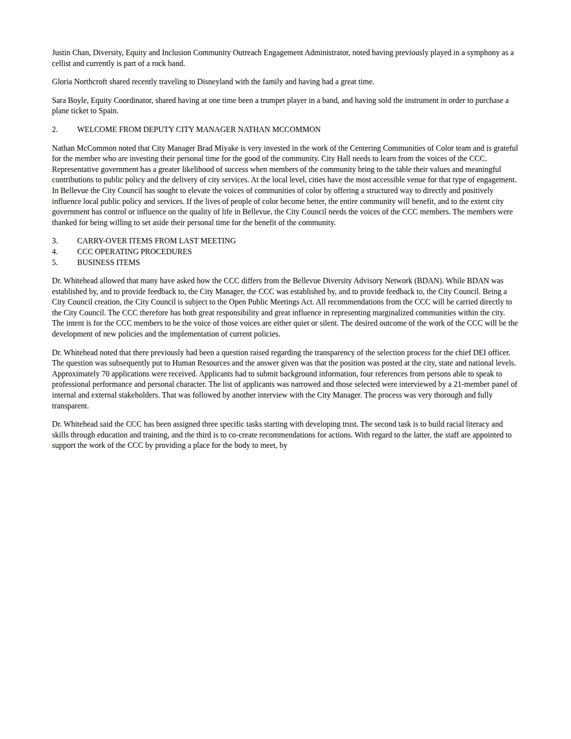Justin Chan, Diversity, Equity and Inclusion Community Outreach Engagement Administrator, noted having previously played in a symphony as a cellist and currently is part of a rock band.
Gloria Northcroft shared recently traveling to Disneyland with the family and having had a great time.
Sara Boyle, Equity Coordinator, shared having at one time been a trumpet player in a band, and having sold the instrument in order to purchase a plane ticket to Spain.
2. WELCOME FROM DEPUTY CITY MANAGER NATHAN MCCOMMON
Nathan McCommon noted that City Manager Brad Miyake is very invested in the work of the Centering Communities of Color team and is grateful for the member who are investing their personal time for the good of the community. City Hall needs to learn from the voices of the CCC. Representative government has a greater likelihood of success when members of the community bring to the table their values and meaningful contributions to public policy and the delivery of city services. At the local level, cities have the most accessible venue for that type of engagement. In Bellevue the City Council has sought to elevate the voices of communities of color by offering a structured way to directly and positively influence local public policy and services. If the lives of people of color become better, the entire community will benefit, and to the extent city government has control or influence on the quality of life in Bellevue, the City Council needs the voices of the CCC members. The members were thanked for being willing to set aside their personal time for the benefit of the community.
3. CARRY-OVER ITEMS FROM LAST MEETING
4. CCC OPERATING PROCEDURES
5. BUSINESS ITEMS
Dr. Whitehead allowed that many have asked how the CCC differs from the Bellevue Diversity Advisory Network (BDAN). While BDAN was established by, and to provide feedback to, the City Manager, the CCC was established by, and to provide feedback to, the City Council. Being a City Council creation, the City Council is subject to the Open Public Meetings Act. All recommendations from the CCC will be carried directly to the City Council. The CCC therefore has both great responsibility and great influence in representing marginalized communities within the city. The intent is for the CCC members to be the voice of those voices are either quiet or silent. The desired outcome of the work of the CCC will be the development of new policies and the implementation of current policies.
Dr. Whitehead noted that there previously had been a question raised regarding the transparency of the selection process for the chief DEI officer. The question was subsequently put to Human Resources and the answer given was that the position was posted at the city, state and national levels. Approximately 70 applications were received. Applicants had to submit background information, four references from persons able to speak to professional performance and personal character. The list of applicants was narrowed and those selected were interviewed by a 21-member panel of internal and external stakeholders. That was followed by another interview with the City Manager. The process was very thorough and fully transparent.
Dr. Whitehead said the CCC has been assigned three specific tasks starting with developing trust. The second task is to build racial literacy and skills through education and training, and the third is to co-create recommendations for actions. With regard to the latter, the staff are appointed to support the work of the CCC by providing a place for the body to meet, by